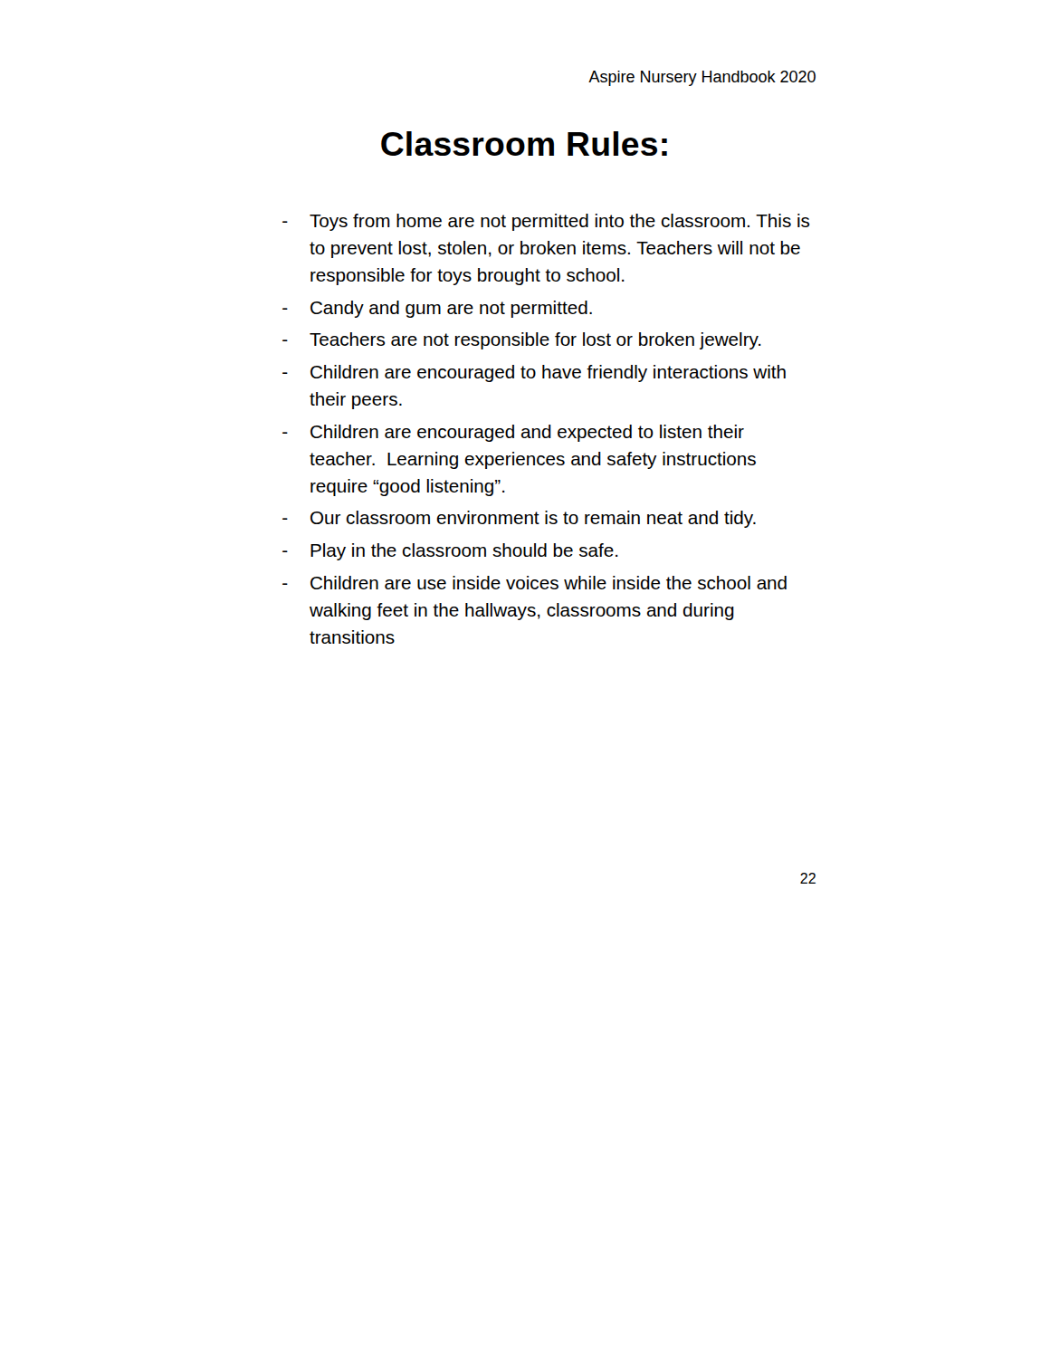Aspire Nursery Handbook 2020
Classroom Rules:
Toys from home are not permitted into the classroom. This is to prevent lost, stolen, or broken items. Teachers will not be responsible for toys brought to school.
Candy and gum are not permitted.
Teachers are not responsible for lost or broken jewelry.
Children are encouraged to have friendly interactions with their peers.
Children are encouraged and expected to listen their teacher. Learning experiences and safety instructions require “good listening”.
Our classroom environment is to remain neat and tidy.
Play in the classroom should be safe.
Children are use inside voices while inside the school and walking feet in the hallways, classrooms and during transitions
22